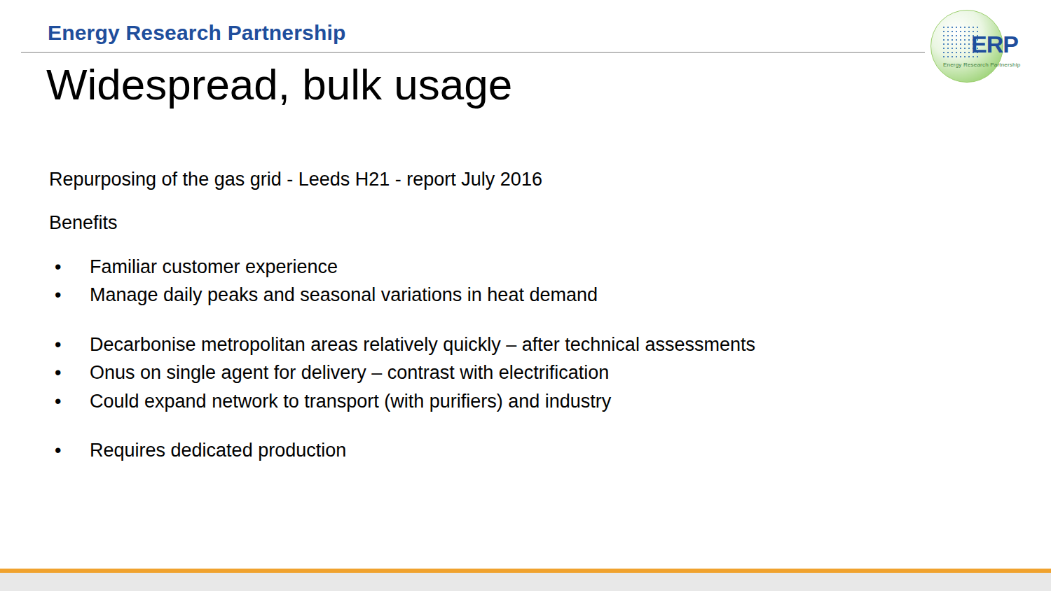Energy Research Partnership
Widespread, bulk usage
ERP
Energy Research Partnership
Repurposing of the gas grid - Leeds H21 - report July 2016
Benefits
Familiar customer experience
Manage daily peaks and seasonal variations in heat demand
Decarbonise metropolitan areas relatively quickly – after technical assessments
Onus on single agent for delivery – contrast with electrification
Could expand network to transport (with purifiers) and industry
Requires dedicated production